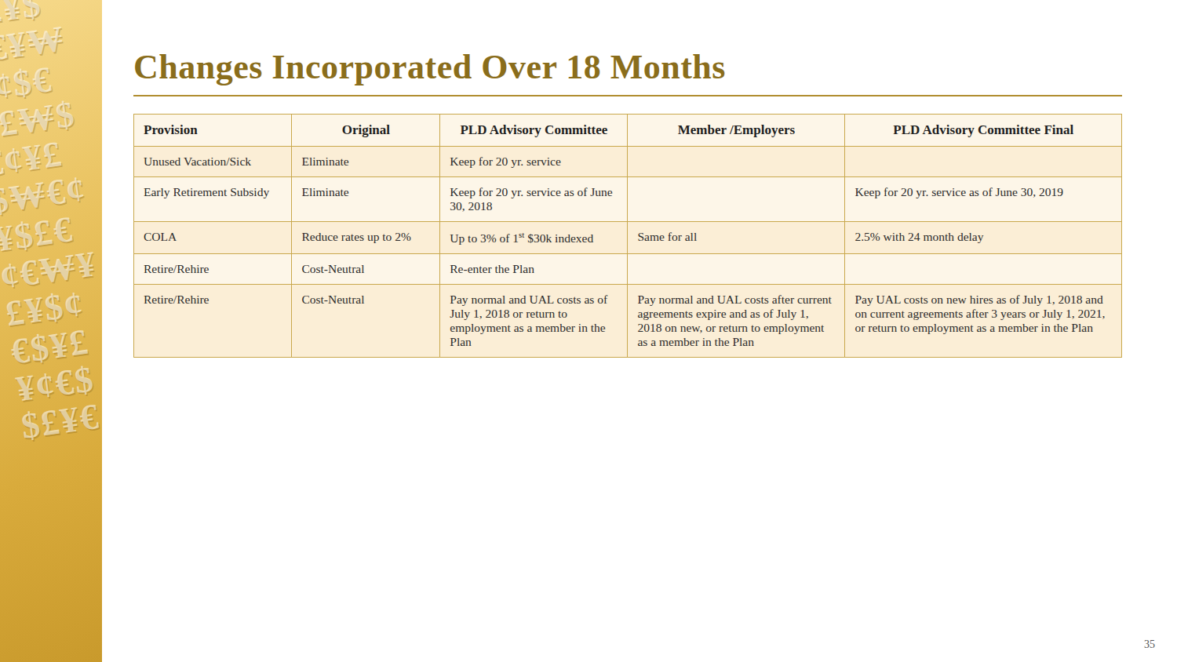¢£¥$
$€¥₩
₤¢$€
¥£₩$
€¢¥£
$₩€¢
¥$£€
¢€₩¥
£¥$¢
€$¥£
¥¢€$
$£¥€
Changes Incorporated Over 18 Months
Changes incorporated over 18 months
| Provision | Original | PLD Advisory Committee | Member /Employers | PLD Advisory Committee Final |
| --- | --- | --- | --- | --- |
| Unused Vacation/Sick | Eliminate | Keep for 20 yr. service | | |
| Early Retirement Subsidy | Eliminate | Keep for 20 yr. service as of June 30, 2018 | | Keep for 20 yr. service as of June 30, 2019 |
| COLA | Reduce rates up to 2% | Up to 3% of 1 st $30k indexed | Same for all | 2.5% with 24 month delay |
| Retire/Rehire | Cost-Neutral | Re-enter the Plan | | |
| Retire/Rehire | Cost-Neutral | Pay normal and UAL costs as of July 1, 2018 or return to employment as a member in the Plan | Pay normal and UAL costs after current agreements expire and as of July 1, 2018 on new, or return to employment as a member in the Plan | Pay UAL costs on new hires as of July 1, 2018 and on current agreements after 3 years or July 1, 2021, or return to employment as a member in the Plan |
35